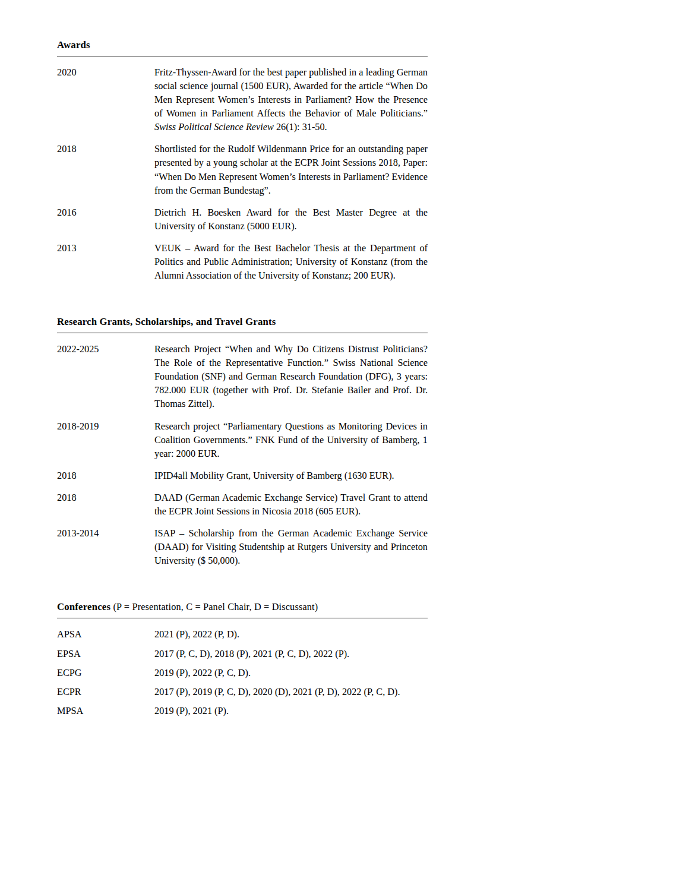Awards
| 2020 | Fritz-Thyssen-Award for the best paper published in a leading German social science journal (1500 EUR), Awarded for the article “When Do Men Represent Women’s Interests in Parliament? How the Presence of Women in Parliament Affects the Behavior of Male Politicians.” Swiss Political Science Review 26(1): 31-50. |
| 2018 | Shortlisted for the Rudolf Wildenmann Price for an outstanding paper presented by a young scholar at the ECPR Joint Sessions 2018, Paper: “When Do Men Represent Women’s Interests in Parliament? Evidence from the German Bundestag”. |
| 2016 | Dietrich H. Boesken Award for the Best Master Degree at the University of Konstanz (5000 EUR). |
| 2013 | VEUK – Award for the Best Bachelor Thesis at the Department of Politics and Public Administration; University of Konstanz (from the Alumni Association of the University of Konstanz; 200 EUR). |
Research Grants, Scholarships, and Travel Grants
| 2022-2025 | Research Project “When and Why Do Citizens Distrust Politicians? The Role of the Representative Function.” Swiss National Science Foundation (SNF) and German Research Foundation (DFG), 3 years: 782.000 EUR (together with Prof. Dr. Stefanie Bailer and Prof. Dr. Thomas Zittel). |
| 2018-2019 | Research project “Parliamentary Questions as Monitoring Devices in Coalition Governments.” FNK Fund of the University of Bamberg, 1 year: 2000 EUR. |
| 2018 | IPID4all Mobility Grant, University of Bamberg (1630 EUR). |
| 2018 | DAAD (German Academic Exchange Service) Travel Grant to attend the ECPR Joint Sessions in Nicosia 2018 (605 EUR). |
| 2013-2014 | ISAP – Scholarship from the German Academic Exchange Service (DAAD) for Visiting Studentship at Rutgers University and Princeton University ($ 50,000). |
Conferences (P = Presentation, C = Panel Chair, D = Discussant)
| APSA | 2021 (P), 2022 (P, D). |
| EPSA | 2017 (P, C, D), 2018 (P), 2021 (P, C, D), 2022 (P). |
| ECPG | 2019 (P), 2022 (P, C, D). |
| ECPR | 2017 (P), 2019 (P, C, D), 2020 (D), 2021 (P, D), 2022 (P, C, D). |
| MPSA | 2019 (P), 2021 (P). |